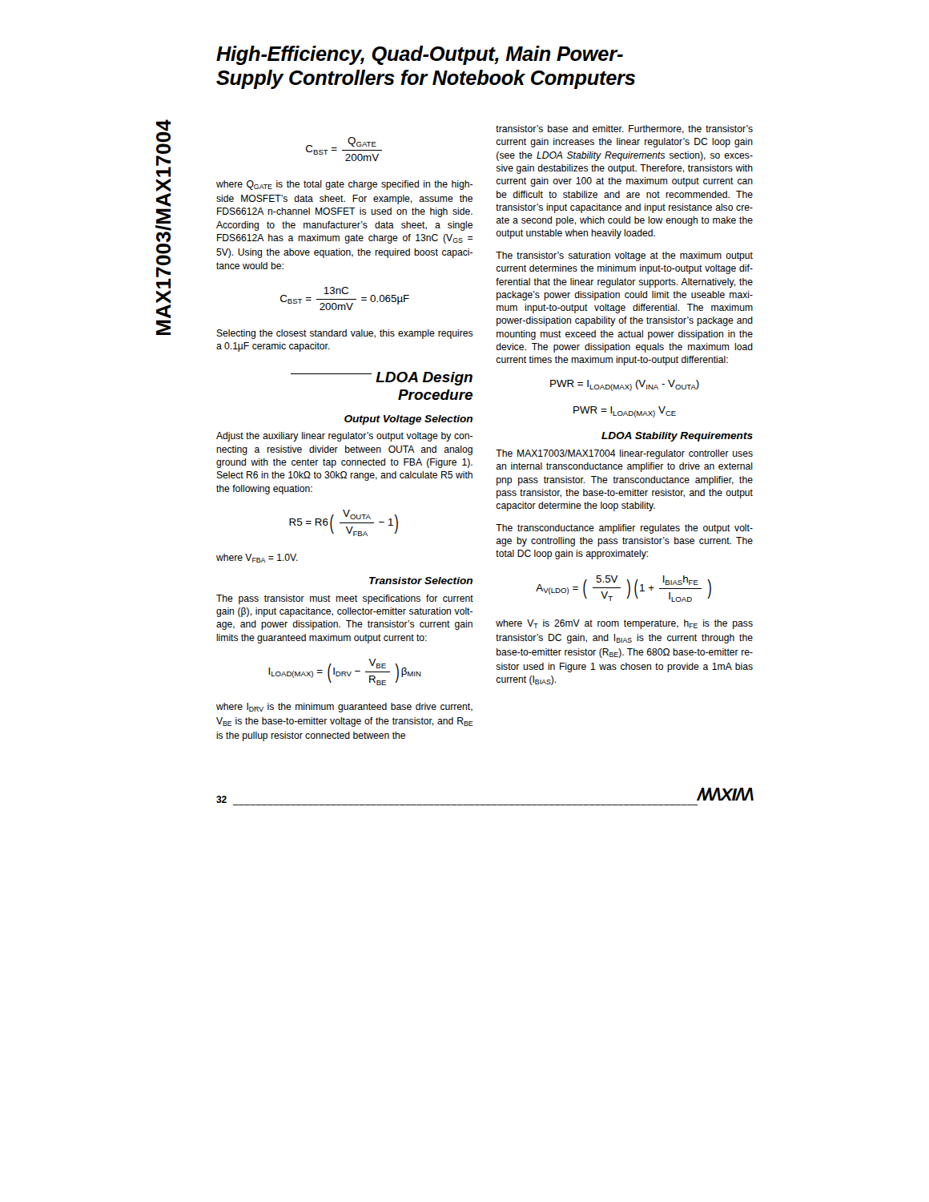MAX17003/MAX17004
High-Efficiency, Quad-Output, Main Power-
Supply Controllers for Notebook Computers
CBST = QGATE 200mV
where QGATE is the total gate charge specified in the high-side MOSFET’s data sheet. For example, assume the FDS6612A n-channel MOSFET is used on the high side. According to the manufacturer’s data sheet, a single FDS6612A has a maximum gate charge of 13nC (VGS = 5V). Using the above equation, the required boost capacitance would be:
CBST = 13nC 200mV = 0.065µF
Selecting the closest standard value, this example requires a 0.1µF ceramic capacitor.
LDOA Design Procedure
Output Voltage Selection
Adjust the auxiliary linear regulator’s output voltage by connecting a resistive divider between OUTA and analog ground with the center tap connected to FBA (Figure 1). Select R6 in the 10kΩ to 30kΩ range, and calculate R5 with the following equation:
R5 = R6( VOUTA VFBA − 1)
where VFBA = 1.0V.
Transistor Selection
The pass transistor must meet specifications for current gain (β), input capacitance, collector-emitter saturation voltage, and power dissipation. The transistor’s current gain limits the guaranteed maximum output current to:
ILOAD(MAX) = (IDRV − VBE RBE ) βMIN
where IDRV is the minimum guaranteed base drive current, VBE is the base-to-emitter voltage of the transistor, and RBE is the pullup resistor connected between the
transistor’s base and emitter. Furthermore, the transistor’s current gain increases the linear regulator’s DC loop gain (see the LDOA Stability Requirements section), so excessive gain destabilizes the output. Therefore, transistors with current gain over 100 at the maximum output current can be difficult to stabilize and are not recommended. The transistor’s input capacitance and input resistance also create a second pole, which could be low enough to make the output unstable when heavily loaded.
The transistor’s saturation voltage at the maximum output current determines the minimum input-to-output voltage differential that the linear regulator supports. Alternatively, the package’s power dissipation could limit the useable maximum input-to-output voltage differential. The maximum power-dissipation capability of the transistor’s package and mounting must exceed the actual power dissipation in the device. The power dissipation equals the maximum load current times the maximum input-to-output differential:
PWR = ILOAD(MAX) (VINA - VOUTA)
PWR = ILOAD(MAX) VCE
LDOA Stability Requirements
The MAX17003/MAX17004 linear-regulator controller uses an internal transconductance amplifier to drive an external pnp pass transistor. The transconductance amplifier, the pass transistor, the base-to-emitter resistor, and the output capacitor determine the loop stability.
The transconductance amplifier regulates the output voltage by controlling the pass transistor’s base current. The total DC loop gain is approximately:
AV(LDO) = ( 5.5V VT )(1 + IBIAShFE ILOAD )
where VT is 26mV at room temperature, hFE is the pass transistor’s DC gain, and IBIAS is the current through the base-to-emitter resistor (RBE). The 680Ω base-to-emitter resistor used in Figure 1 was chosen to provide a 1mA bias current (IBIAS).
32
_______________________________________________________________________________________________
/\/\ /\XI/\/\